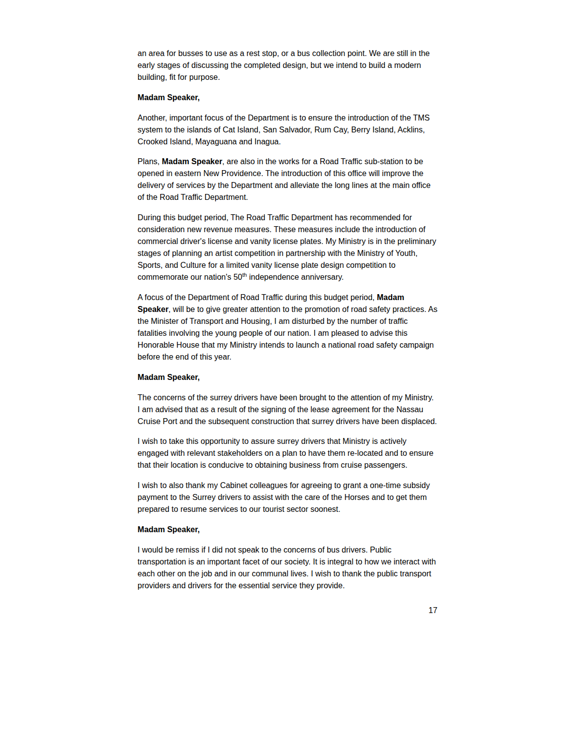an area for busses to use as a rest stop, or a bus collection point. We are still in the early stages of discussing the completed design, but we intend to build a modern building, fit for purpose.
Madam Speaker,
Another, important focus of the Department is to ensure the introduction of the TMS system to the islands of Cat Island, San Salvador, Rum Cay, Berry Island, Acklins, Crooked Island, Mayaguana and Inagua.
Plans, Madam Speaker, are also in the works for a Road Traffic sub-station to be opened in eastern New Providence. The introduction of this office will improve the delivery of services by the Department and alleviate the long lines at the main office of the Road Traffic Department.
During this budget period, The Road Traffic Department has recommended for consideration new revenue measures. These measures include the introduction of commercial driver's license and vanity license plates. My Ministry is in the preliminary stages of planning an artist competition in partnership with the Ministry of Youth, Sports, and Culture for a limited vanity license plate design competition to commemorate our nation's 50th independence anniversary.
A focus of the Department of Road Traffic during this budget period, Madam Speaker, will be to give greater attention to the promotion of road safety practices. As the Minister of Transport and Housing, I am disturbed by the number of traffic fatalities involving the young people of our nation. I am pleased to advise this Honorable House that my Ministry intends to launch a national road safety campaign before the end of this year.
Madam Speaker,
The concerns of the surrey drivers have been brought to the attention of my Ministry. I am advised that as a result of the signing of the lease agreement for the Nassau Cruise Port and the subsequent construction that surrey drivers have been displaced.
I wish to take this opportunity to assure surrey drivers that Ministry is actively engaged with relevant stakeholders on a plan to have them re-located and to ensure that their location is conducive to obtaining business from cruise passengers.
I wish to also thank my Cabinet colleagues for agreeing to grant a one-time subsidy payment to the Surrey drivers to assist with the care of the Horses and to get them prepared to resume services to our tourist sector soonest.
Madam Speaker,
I would be remiss if I did not speak to the concerns of bus drivers. Public transportation is an important facet of our society. It is integral to how we interact with each other on the job and in our communal lives. I wish to thank the public transport providers and drivers for the essential service they provide.
17